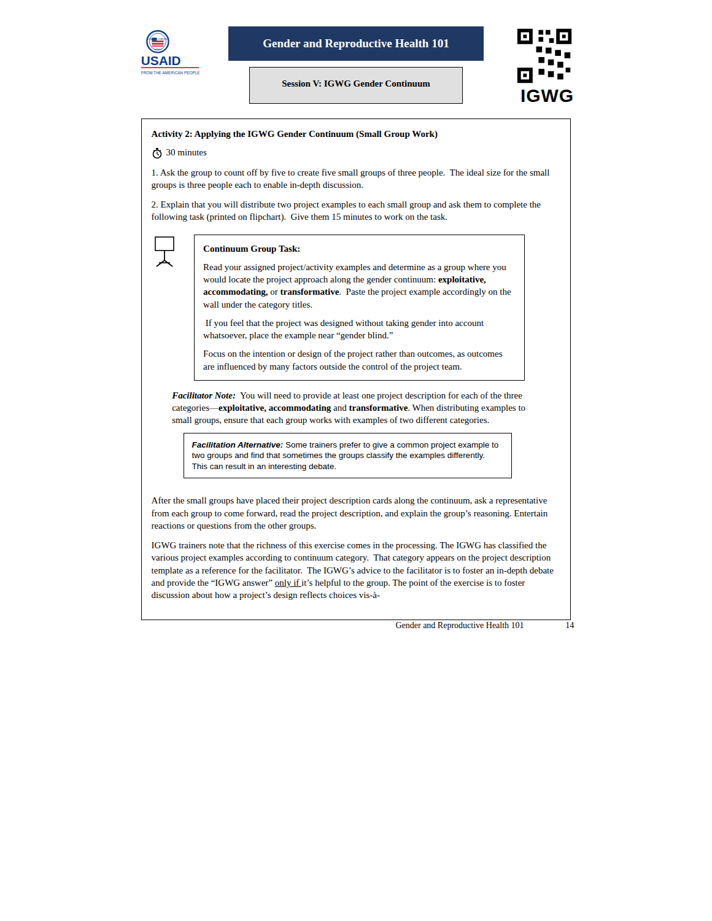UNITED STATES USAID USAID FROM THE AMERICAN PEOPLE
Gender and Reproductive Health 101
Session V: IGWG Gender Continuum
IGWG
Activity 2: Applying the IGWG Gender Continuum (Small Group Work)
30 minutes
1. Ask the group to count off by five to create five small groups of three people. The ideal size for the small groups is three people each to enable in-depth discussion.
2. Explain that you will distribute two project examples to each small group and ask them to complete the following task (printed on flipchart). Give them 15 minutes to work on the task.
Continuum Group Task:
Read your assigned project/activity examples and determine as a group where you would locate the project approach along the gender continuum: exploitative, accommodating, or transformative. Paste the project example accordingly on the wall under the category titles.
If you feel that the project was designed without taking gender into account whatsoever, place the example near “gender blind.”
Focus on the intention or design of the project rather than outcomes, as outcomes are influenced by many factors outside the control of the project team.
Facilitator Note: You will need to provide at least one project description for each of the three categories—exploitative, accommodating and transformative. When distributing examples to small groups, ensure that each group works with examples of two different categories.
Facilitation Alternative: Some trainers prefer to give a common project example to two groups and find that sometimes the groups classify the examples differently. This can result in an interesting debate.
After the small groups have placed their project description cards along the continuum, ask a representative from each group to come forward, read the project description, and explain the group’s reasoning. Entertain reactions or questions from the other groups.
IGWG trainers note that the richness of this exercise comes in the processing. The IGWG has classified the various project examples according to continuum category. That category appears on the project description template as a reference for the facilitator. The IGWG’s advice to the facilitator is to foster an in-depth debate and provide the “IGWG answer” only if it’s helpful to the group. The point of the exercise is to foster discussion about how a project’s design reflects choices vis-à-
Gender and Reproductive Health 101 14